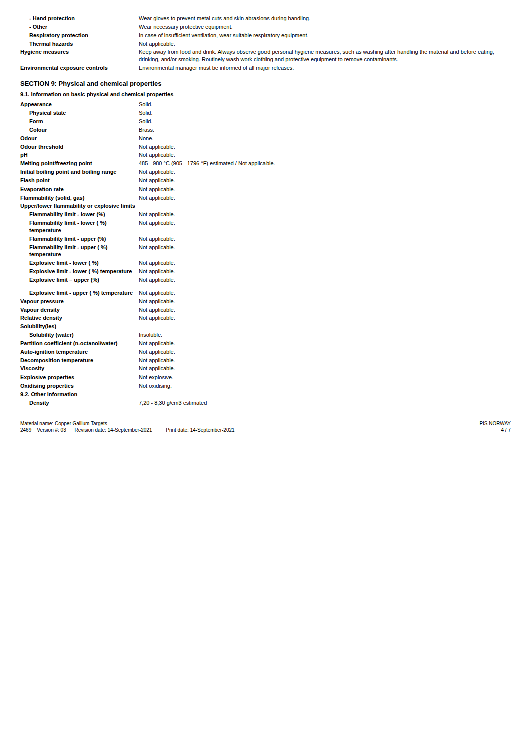| - Hand protection | Wear gloves to prevent metal cuts and skin abrasions during handling. |
| - Other | Wear necessary protective equipment. |
| Respiratory protection | In case of insufficient ventilation, wear suitable respiratory equipment. |
| Thermal hazards | Not applicable. |
| Hygiene measures | Keep away from food and drink. Always observe good personal hygiene measures, such as washing after handling the material and before eating, drinking, and/or smoking. Routinely wash work clothing and protective equipment to remove contaminants. |
| Environmental exposure controls | Environmental manager must be informed of all major releases. |
SECTION 9: Physical and chemical properties
9.1. Information on basic physical and chemical properties
| Appearance | Solid. |
| Physical state | Solid. |
| Form | Solid. |
| Colour | Brass. |
| Odour | None. |
| Odour threshold | Not applicable. |
| pH | Not applicable. |
| Melting point/freezing point | 485 - 980 °C (905 - 1796 °F) estimated / Not applicable. |
| Initial boiling point and boiling range | Not applicable. |
| Flash point | Not applicable. |
| Evaporation rate | Not applicable. |
| Flammability (solid, gas) | Not applicable. |
| Upper/lower flammability or explosive limits |
| Flammability limit - lower (%) | Not applicable. |
| Flammability limit - lower ( %) temperature | Not applicable. |
| Flammability limit - upper (%) | Not applicable. |
| Flammability limit - upper ( %) temperature | Not applicable. |
| Explosive limit - lower ( %) | Not applicable. |
| Explosive limit - lower ( %) temperature | Not applicable. |
| Explosive limit – upper (%) | Not applicable. |
| Explosive limit - upper ( %) temperature | Not applicable. |
| Vapour pressure | Not applicable. |
| Vapour density | Not applicable. |
| Relative density | Not applicable. |
| Solubility(ies) | |
| Solubility (water) | Insoluble. |
| Partition coefficient (n-octanol/water) | Not applicable. |
| Auto-ignition temperature | Not applicable. |
| Decomposition temperature | Not applicable. |
| Viscosity | Not applicable. |
| Explosive properties | Not explosive. |
| Oxidising properties | Not oxidising. |
| 9.2. Other information |
| Density | 7,20 - 8,30 g/cm3 estimated |
| Material name: Copper Gallium Targets | PIS NORWAY |
| 2469 Version #: 03 Revision date: 14-September-2021 Print date: 14-September-2021 | 4 / 7 |